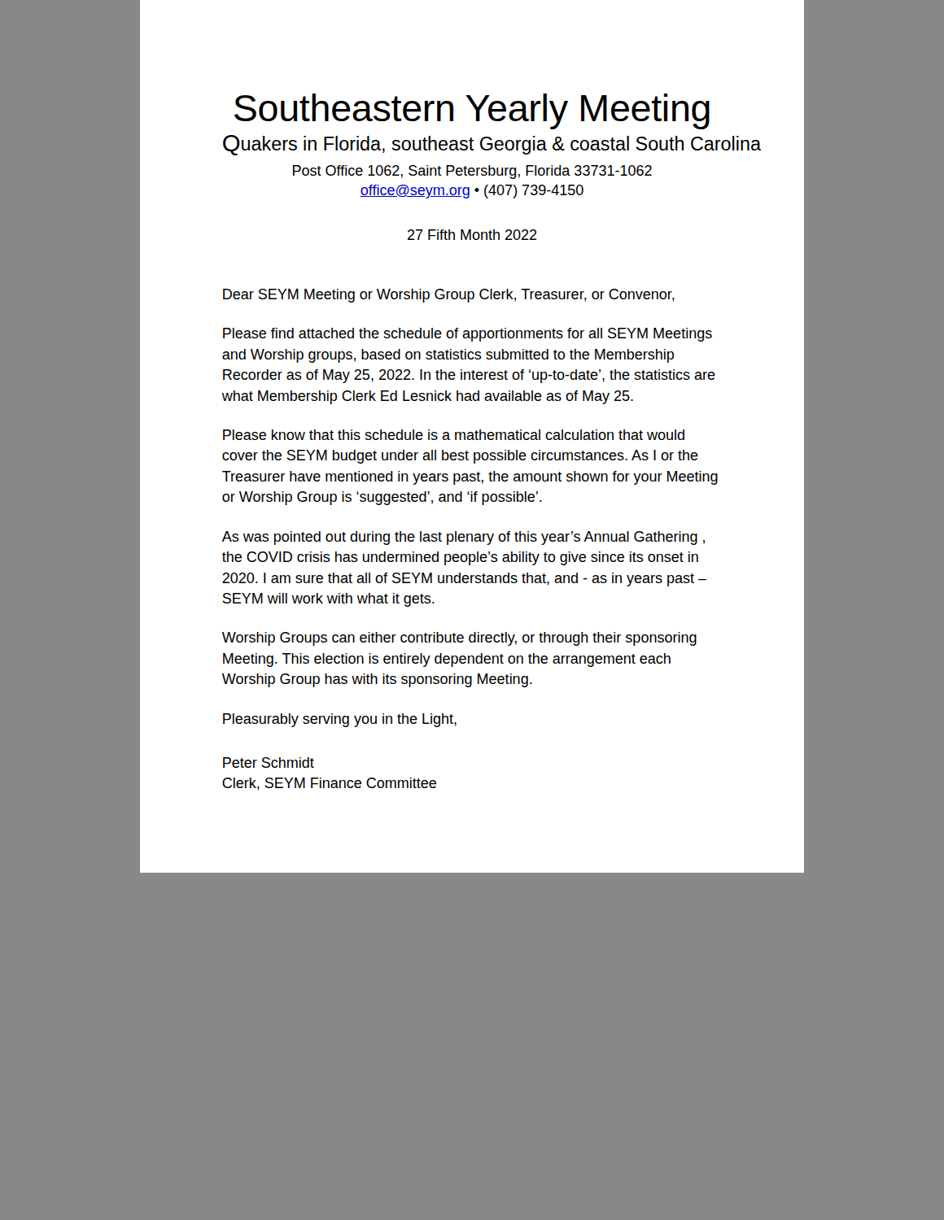Southeastern Yearly Meeting
Quakers in Florida, southeast Georgia & coastal South Carolina
Post Office 1062, Saint Petersburg, Florida 33731-1062
office@seym.org • (407) 739-4150
27 Fifth Month 2022
Dear SEYM Meeting or Worship Group Clerk, Treasurer, or Convenor,
Please find attached the schedule of apportionments for all SEYM Meetings and Worship groups, based on statistics submitted to the Membership Recorder as of May 25, 2022. In the interest of ‘up-to-date’, the statistics are what Membership Clerk Ed Lesnick had available as of May 25.
Please know that this schedule is a mathematical calculation that would cover the SEYM budget under all best possible circumstances. As I or the Treasurer have mentioned in years past, the amount shown for your Meeting or Worship Group is ‘suggested’, and ‘if possible’.
As was pointed out during the last plenary of this year’s Annual Gathering , the COVID crisis has undermined people’s ability to give since its onset in 2020. I am sure that all of SEYM understands that, and - as in years past – SEYM will work with what it gets.
Worship Groups can either contribute directly, or through their sponsoring Meeting. This election is entirely dependent on the arrangement each Worship Group has with its sponsoring Meeting.
Pleasurably serving you in the Light,
Peter Schmidt
Clerk, SEYM Finance Committee